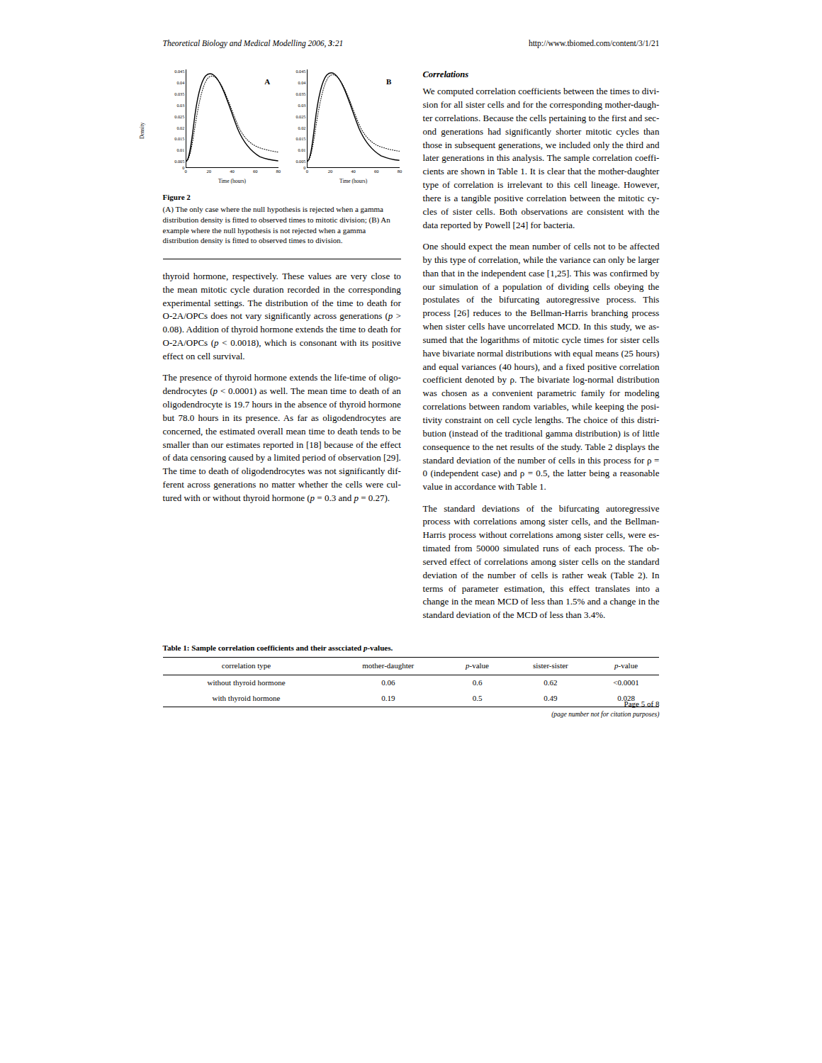Theoretical Biology and Medical Modelling 2006, 3:21
http://www.tbiomed.com/content/3/1/21
0.045 0.04 0.035 0.03 0.025 0.02 0.015 0.01 0.005 0
Density
A
0 20 40 60 80
Time (hours)
0.045 0.04 0.035 0.03 0.025 0.02 0.015 0.01 0.005 0
B
0 20 40 60 80
Time (hours)
Figure 2 (A) The only case where the null hypothesis is rejected when a gamma distribution density is fitted to observed times to mitotic division; (B) An example where the null hypothesis is not rejected when a gamma distribution density is fitted to observed times to division.
thyroid hormone, respectively. These values are very close to the mean mitotic cycle duration recorded in the corresponding experimental settings. The distribution of the time to death for O-2A/OPCs does not vary significantly across generations (p > 0.08). Addition of thyroid hormone extends the time to death for O-2A/OPCs (p < 0.0018), which is consonant with its positive effect on cell survival.
The presence of thyroid hormone extends the life-time of oligodendrocytes (p < 0.0001) as well. The mean time to death of an oligodendrocyte is 19.7 hours in the absence of thyroid hormone but 78.0 hours in its presence. As far as oligodendrocytes are concerned, the estimated overall mean time to death tends to be smaller than our estimates reported in [18] because of the effect of data censoring caused by a limited period of observation [29]. The time to death of oligodendrocytes was not significantly different across generations no matter whether the cells were cultured with or without thyroid hormone (p = 0.3 and p = 0.27).
Correlations
We computed correlation coefficients between the times to division for all sister cells and for the corresponding mother-daughter correlations. Because the cells pertaining to the first and second generations had significantly shorter mitotic cycles than those in subsequent generations, we included only the third and later generations in this analysis. The sample correlation coefficients are shown in Table 1. It is clear that the mother-daughter type of correlation is irrelevant to this cell lineage. However, there is a tangible positive correlation between the mitotic cycles of sister cells. Both observations are consistent with the data reported by Powell [24] for bacteria.
One should expect the mean number of cells not to be affected by this type of correlation, while the variance can only be larger than that in the independent case [1,25]. This was confirmed by our simulation of a population of dividing cells obeying the postulates of the bifurcating autoregressive process. This process [26] reduces to the Bellman-Harris branching process when sister cells have uncorrelated MCD. In this study, we assumed that the logarithms of mitotic cycle times for sister cells have bivariate normal distributions with equal means (25 hours) and equal variances (40 hours), and a fixed positive correlation coefficient denoted by ρ. The bivariate log-normal distribution was chosen as a convenient parametric family for modeling correlations between random variables, while keeping the positivity constraint on cell cycle lengths. The choice of this distribution (instead of the traditional gamma distribution) is of little consequence to the net results of the study. Table 2 displays the standard deviation of the number of cells in this process for ρ = 0 (independent case) and ρ = 0.5, the latter being a reasonable value in accordance with Table 1.
The standard deviations of the bifurcating autoregressive process with correlations among sister cells, and the Bellman-Harris process without correlations among sister cells, were estimated from 50000 simulated runs of each process. The observed effect of correlations among sister cells on the standard deviation of the number of cells is rather weak (Table 2). In terms of parameter estimation, this effect translates into a change in the mean MCD of less than 1.5% and a change in the standard deviation of the MCD of less than 3.4%.
Table 1: Sample correlation coefficients and their asscciated p-values.
| correlation type | mother-daughter | p -value | sister-sister | p -value |
| --- | --- | --- | --- | --- |
| without thyroid hormone | 0.06 | 0.6 | 0.62 | <0.0001 |
| with thyroid hormone | 0.19 | 0.5 | 0.49 | 0.028 |
Page 5 of 8
(page number not for citation purposes)